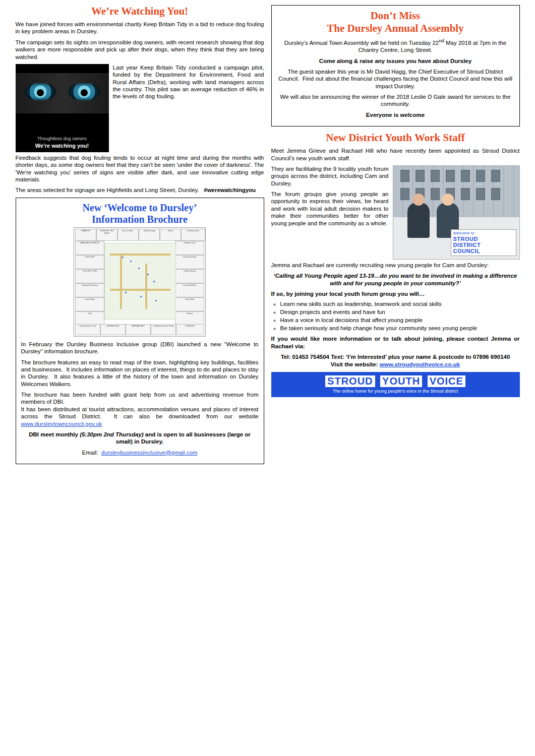We’re Watching You!
We have joined forces with environmental charity Keep Britain Tidy in a bid to reduce dog fouling in key problem areas in Dursley.
The campaign sets its sights on irresponsible dog owners, with recent research showing that dog walkers are more responsible and pick up after their dogs, when they think that they are being watched.
Thoughtless dog owners
We're watching you!
Last year Keep Britain Tidy conducted a campaign pilot, funded by the Department for Environment, Food and Rural Affairs (Defra), working with land managers across the country. This pilot saw an average reduction of 46% in the levels of dog fouling.
Feedback suggests that dog fouling tends to occur at night time and during the months with shorter days, as some dog owners feel that they can't be seen 'under the cover of darkness'. The 'We're watching you' series of signs are visible after dark, and use innovative cutting edge materials.
The areas selected for signage are Highfields and Long Street, Dursley. #werewatchingyou
New ‘Welcome to Dursley’
Information Brochure
CHANTRY
DURSLEY PET SHOP
Just to help...
Hairdressing
Meat
Dursley Tyres
CARNIVAL DURSLEY
POLDOLE
OLD SPOT INN
Dursley Pharmacy
Local Shop
Cafe
Powells Cafe
Dursley Dental
Cellars Room
Dursley Walks
Town Hall
Library
Dursley Town Trail
INTERSPORT
NEWSAGENT
Traditional Sweet Shop
DURSLEY
In February the Dursley Business Inclusive group (DBI) launched a new "Welcome to Dursley" information brochure.
The brochure features an easy to read map of the town, highlighting key buildings, facilities and businesses. It includes information on places of interest, things to do and places to stay in Dursley. It also features a little of the history of the town and information on Dursley Welcomes Walkers.
The brochure has been funded with grant help from us and advertising revenue from members of DBI.
It has been distributed at tourist attractions, accommodation venues and places of interest across the Stroud District. It can also be downloaded from our website www.dursleytowncouncil.gov.uk
DBI meet monthly (5:30pm 2nd Thursday) and is open to all businesses (large or small) in Dursley.
Email: dursleybusinessinclusive@gmail.com
Don’t Miss
The Dursley Annual Assembly
Dursley’s Annual Town Assembly will be held on Tuesday 22nd May 2018 at 7pm in the Chantry Centre, Long Street.
Come along & raise any issues you have about Dursley
The guest speaker this year is Mr David Hagg, the Chief Executive of Stroud District Council. Find out about the financial challenges facing the District Council and how this will impact Dursley.
We will also be announcing the winner of the 2018 Leslie D Gale award for services to the community.
Everyone is welcome
New District Youth Work Staff
Meet Jemma Grieve and Rachael Hill who have recently been appointed as Stroud District Council’s new youth work staff.
Welcome to
STROUD
DISTRICT
COUNCIL
They are facilitating the 9 locality youth forum groups across the district, including Cam and Dursley.
The forum groups give young people an opportunity to express their views, be heard and work with local adult decision makers to make their communities better for other young people and the community as a whole.
Jemma and Rachael are currently recruiting new young people for Cam and Dursley:
‘Calling all Young People aged 13-19…do you want to be involved in making a difference with and for young people in your community?’
If so, by joining your local youth forum group you will…
Learn new skills such as leadership, teamwork and social skills
Design projects and events and have fun
Have a voice in local decisions that affect young people
Be taken seriously and help change how your community sees young people
If you would like more information or to talk about joining, please contact Jemma or Rachael via:
Tel: 01453 754504 Text: ‘I’m Interested’ plus your name & postcode to 07896 690140
Visit the website: www.stroudyouthvoice.co.uk
STROUD YOUTH VOICE
The online home for young people's voice in the Stroud district